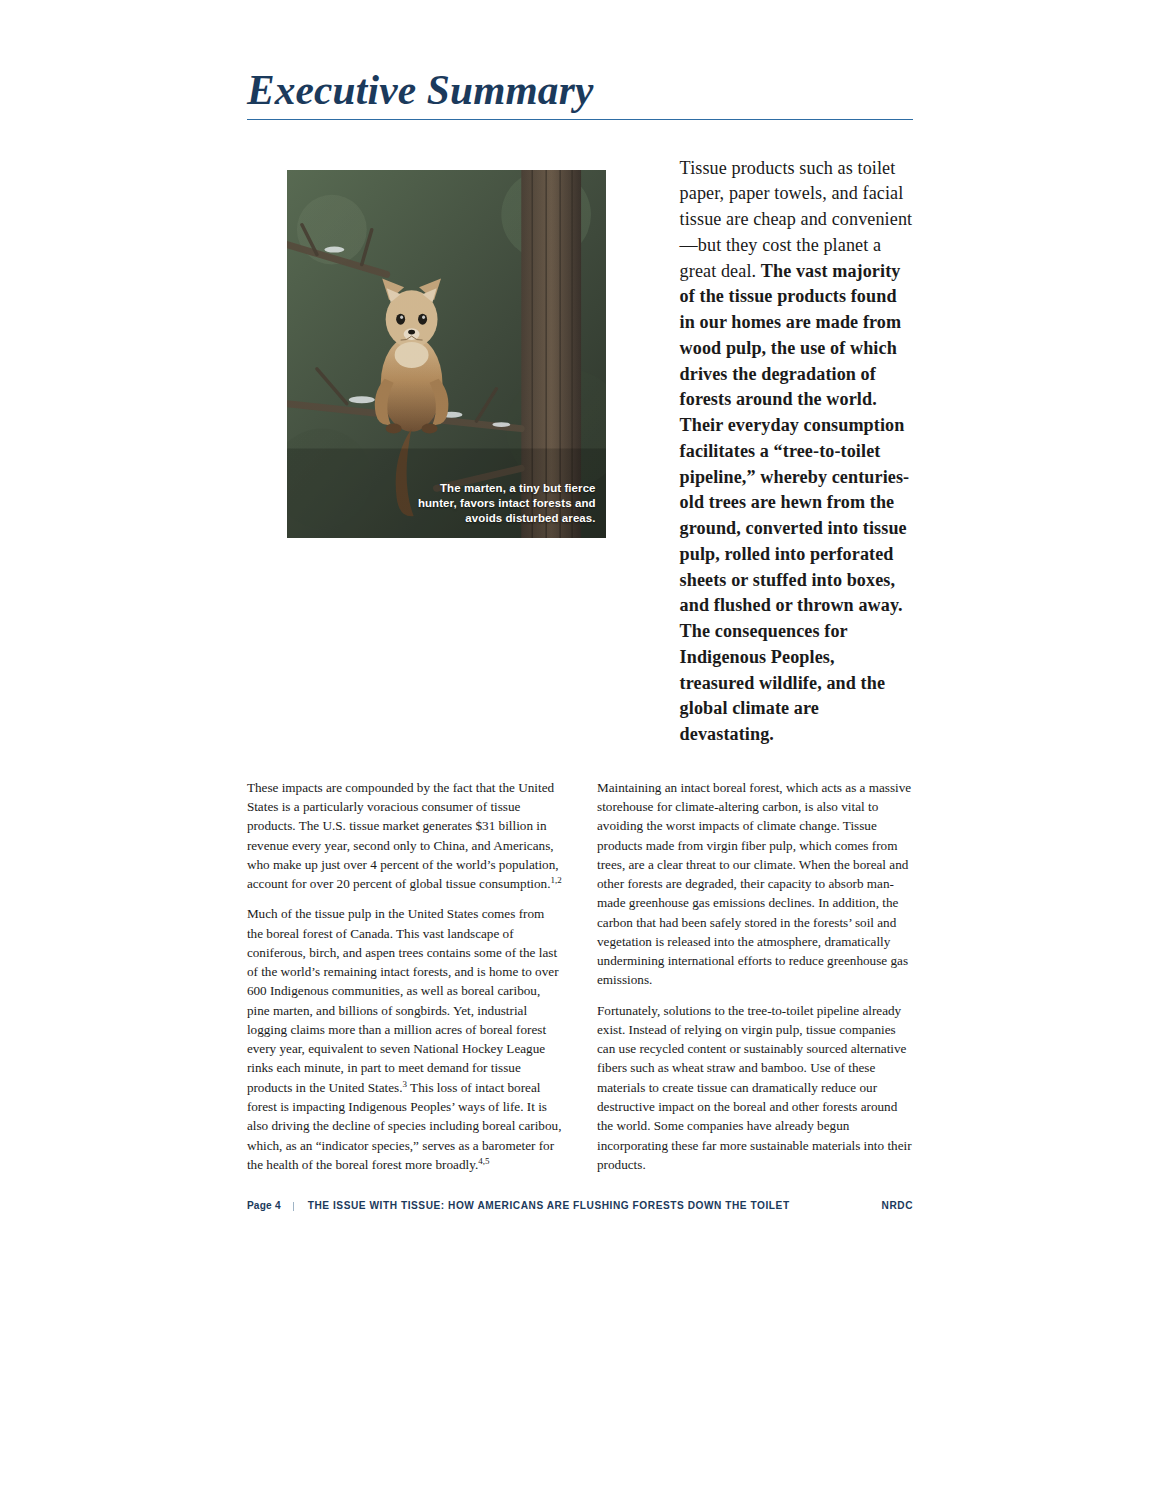Executive Summary
The marten, a tiny but fierce hunter, favors intact forests and avoids disturbed areas.
Tissue products such as toilet paper, paper towels, and facial tissue are cheap and convenient—but they cost the planet a great deal. The vast majority of the tissue products found in our homes are made from wood pulp, the use of which drives the degradation of forests around the world. Their everyday consumption facilitates a “tree-to-toilet pipeline,” whereby centuries-old trees are hewn from the ground, converted into tissue pulp, rolled into perforated sheets or stuffed into boxes, and flushed or thrown away. The consequences for Indigenous Peoples, treasured wildlife, and the global climate are devastating.
These impacts are compounded by the fact that the United States is a particularly voracious consumer of tissue products. The U.S. tissue market generates $31 billion in revenue every year, second only to China, and Americans, who make up just over 4 percent of the world’s population, account for over 20 percent of global tissue consumption.1,2
Much of the tissue pulp in the United States comes from the boreal forest of Canada. This vast landscape of coniferous, birch, and aspen trees contains some of the last of the world’s remaining intact forests, and is home to over 600 Indigenous communities, as well as boreal caribou, pine marten, and billions of songbirds. Yet, industrial logging claims more than a million acres of boreal forest every year, equivalent to seven National Hockey League rinks each minute, in part to meet demand for tissue products in the United States.3 This loss of intact boreal forest is impacting Indigenous Peoples’ ways of life. It is also driving the decline of species including boreal caribou, which, as an “indicator species,” serves as a barometer for the health of the boreal forest more broadly.4,5
Maintaining an intact boreal forest, which acts as a massive storehouse for climate-altering carbon, is also vital to avoiding the worst impacts of climate change. Tissue products made from virgin fiber pulp, which comes from trees, are a clear threat to our climate. When the boreal and other forests are degraded, their capacity to absorb man-made greenhouse gas emissions declines. In addition, the carbon that had been safely stored in the forests’ soil and vegetation is released into the atmosphere, dramatically undermining international efforts to reduce greenhouse gas emissions.
Fortunately, solutions to the tree-to-toilet pipeline already exist. Instead of relying on virgin pulp, tissue companies can use recycled content or sustainably sourced alternative fibers such as wheat straw and bamboo. Use of these materials to create tissue can dramatically reduce our destructive impact on the boreal and other forests around the world. Some companies have already begun incorporating these far more sustainable materials into their products.
Page 4 The Issue With Tissue: How Americans Are Flushing Forests Down the Toilet NRDC